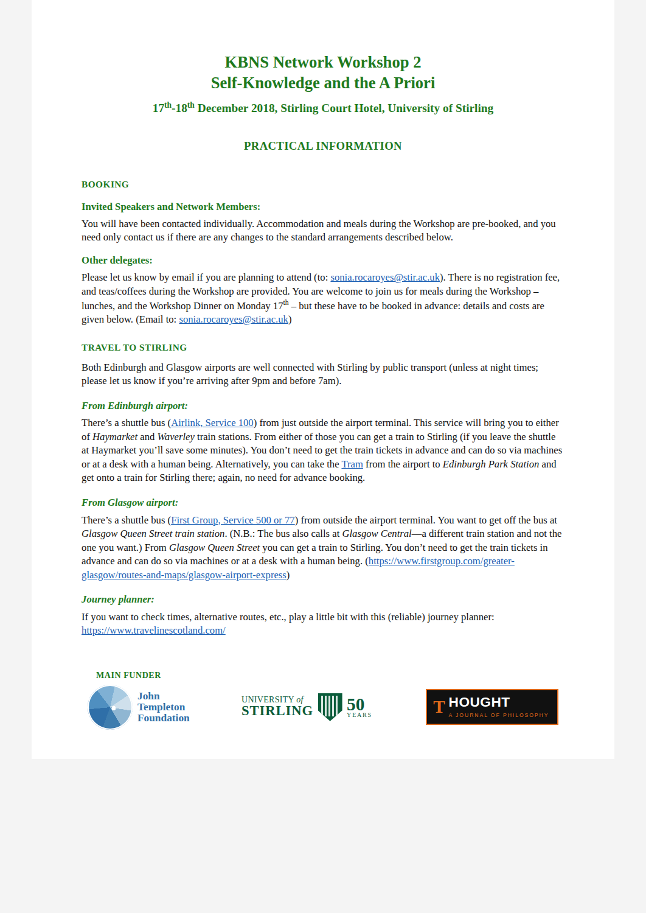KBNS Network Workshop 2
Self-Knowledge and the A Priori
17th-18th December 2018, Stirling Court Hotel, University of Stirling
PRACTICAL INFORMATION
BOOKING
Invited Speakers and Network Members:
You will have been contacted individually. Accommodation and meals during the Workshop are pre-booked, and you need only contact us if there are any changes to the standard arrangements described below.
Other delegates:
Please let us know by email if you are planning to attend (to: sonia.rocaroyes@stir.ac.uk). There is no registration fee, and teas/coffees during the Workshop are provided. You are welcome to join us for meals during the Workshop – lunches, and the Workshop Dinner on Monday 17th – but these have to be booked in advance: details and costs are given below. (Email to: sonia.rocaroyes@stir.ac.uk)
TRAVEL TO STIRLING
Both Edinburgh and Glasgow airports are well connected with Stirling by public transport (unless at night times; please let us know if you’re arriving after 9pm and before 7am).
From Edinburgh airport:
There’s a shuttle bus (Airlink, Service 100) from just outside the airport terminal. This service will bring you to either of Haymarket and Waverley train stations. From either of those you can get a train to Stirling (if you leave the shuttle at Haymarket you’ll save some minutes). You don’t need to get the train tickets in advance and can do so via machines or at a desk with a human being. Alternatively, you can take the Tram from the airport to Edinburgh Park Station and get onto a train for Stirling there; again, no need for advance booking.
From Glasgow airport:
There’s a shuttle bus (First Group, Service 500 or 77) from outside the airport terminal. You want to get off the bus at Glasgow Queen Street train station. (N.B.: The bus also calls at Glasgow Central—a different train station and not the one you want.) From Glasgow Queen Street you can get a train to Stirling. You don’t need to get the train tickets in advance and can do so via machines or at a desk with a human being. (https://www.firstgroup.com/greater-glasgow/routes-and-maps/glasgow-airport-express)
Journey planner:
If you want to check times, alternative routes, etc., play a little bit with this (reliable) journey planner: https://www.travelinescotland.com/
MAIN FUNDER
John
Templeton
Foundation
UNIVERSITY of STIRLING
50YEARS
T
HOUGHT A JOURNAL OF PHILOSOPHY